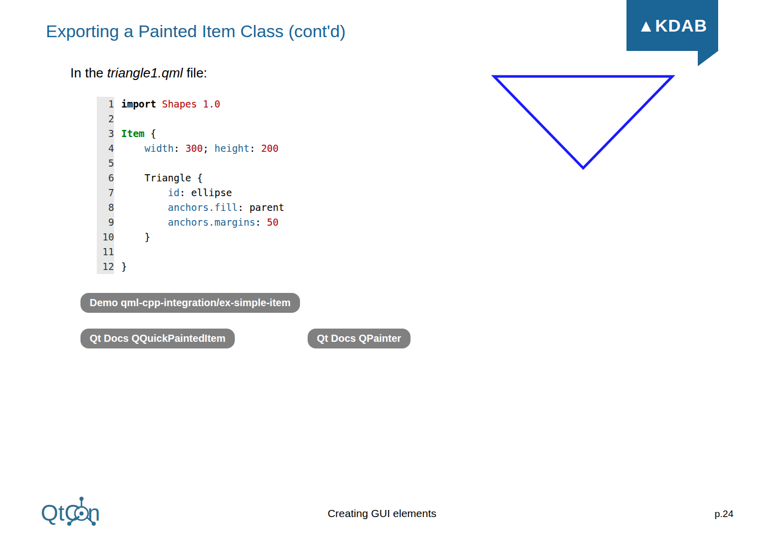▲KDAB
Exporting a Painted Item Class (cont'd)
In the triangle1.qml file:
1 import Shapes 1.0 2 3 Item { 4 width: 300; height: 200 5 6 Triangle { 7 id: ellipse 8 anchors.fill: parent 9 anchors.margins: 50 10 } 11 12}
Demo qml-cpp-integration/ex-simple-item
Qt Docs QQuickPaintedItem
Qt Docs QPainter
QtC n
Creating GUI elements
p.24